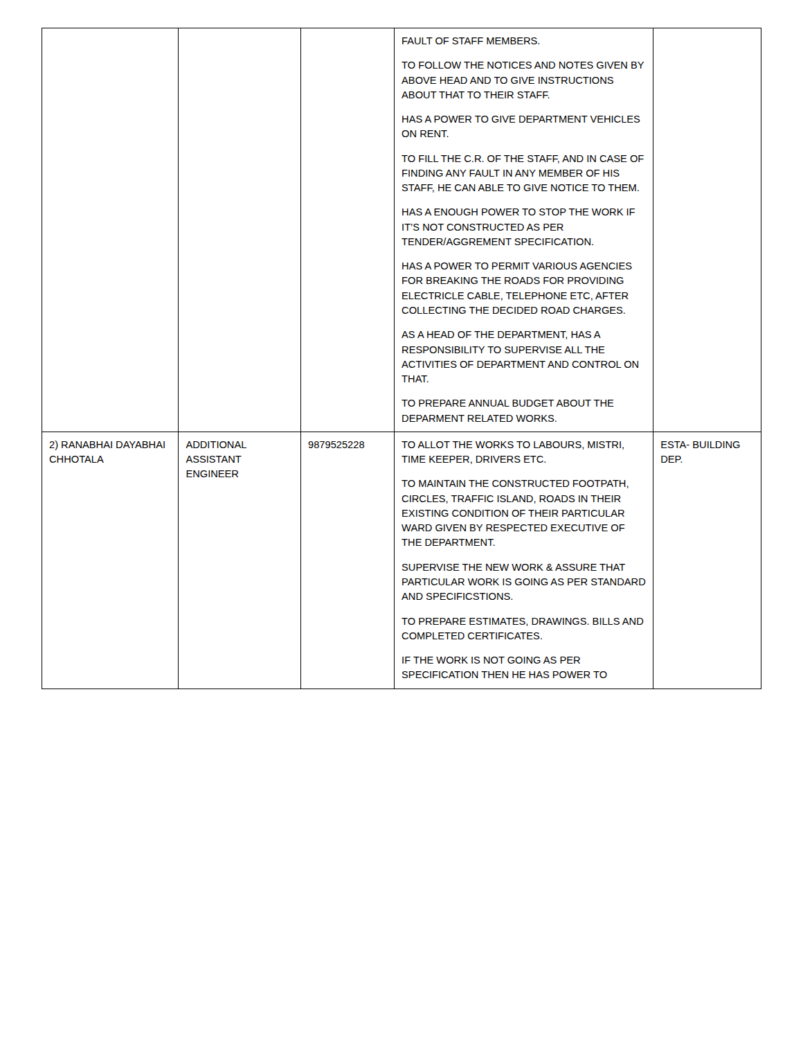| | | | FAULT OF STAFF MEMBERS. TO FOLLOW THE NOTICES AND NOTES GIVEN BY ABOVE HEAD AND TO GIVE INSTRUCTIONS ABOUT THAT TO THEIR STAFF. HAS A POWER TO GIVE DEPARTMENT VEHICLES ON RENT. TO FILL THE C.R. OF THE STAFF, AND IN CASE OF FINDING ANY FAULT IN ANY MEMBER OF HIS STAFF, HE CAN ABLE TO GIVE NOTICE TO THEM. HAS A ENOUGH POWER TO STOP THE WORK IF IT’S NOT CONSTRUCTED AS PER TENDER/AGGREMENT SPECIFICATION. HAS A POWER TO PERMIT VARIOUS AGENCIES FOR BREAKING THE ROADS FOR PROVIDING ELECTRICLE CABLE, TELEPHONE ETC, AFTER COLLECTING THE DECIDED ROAD CHARGES. AS A HEAD OF THE DEPARTMENT, HAS A RESPONSIBILITY TO SUPERVISE ALL THE ACTIVITIES OF DEPARTMENT AND CONTROL ON THAT. TO PREPARE ANNUAL BUDGET ABOUT THE DEPARMENT RELATED WORKS. | |
| 2) RANABHAI DAYABHAI CHHOTALA | ADDITIONAL ASSISTANT ENGINEER | 9879525228 | TO ALLOT THE WORKS TO LABOURS, MISTRI, TIME KEEPER, DRIVERS ETC. TO MAINTAIN THE CONSTRUCTED FOOTPATH, CIRCLES, TRAFFIC ISLAND, ROADS IN THEIR EXISTING CONDITION OF THEIR PARTICULAR WARD GIVEN BY RESPECTED EXECUTIVE OF THE DEPARTMENT. SUPERVISE THE NEW WORK & ASSURE THAT PARTICULAR WORK IS GOING AS PER STANDARD AND SPECIFICSTIONS. TO PREPARE ESTIMATES, DRAWINGS. BILLS AND COMPLETED CERTIFICATES. IF THE WORK IS NOT GOING AS PER SPECIFICATION THEN HE HAS POWER TO | ESTA- BUILDING DEP. |